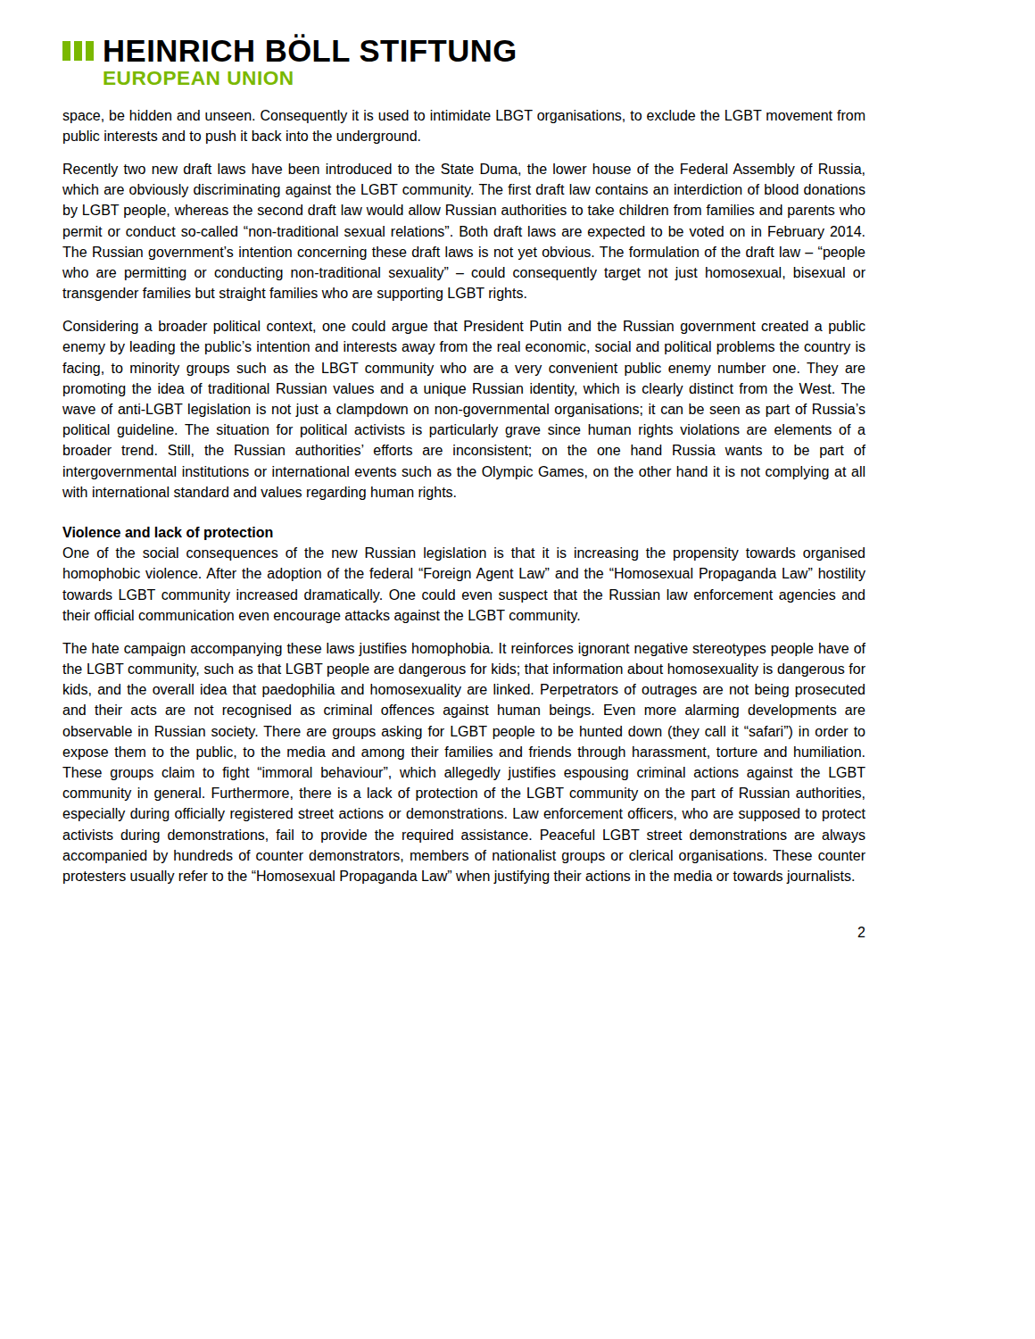HEINRICH BÖLL STIFTUNG
EUROPEAN UNION
space, be hidden and unseen. Consequently it is used to intimidate LBGT organisations, to exclude the LGBT movement from public interests and to push it back into the underground.
Recently two new draft laws have been introduced to the State Duma, the lower house of the Federal Assembly of Russia, which are obviously discriminating against the LGBT community. The first draft law contains an interdiction of blood donations by LGBT people, whereas the second draft law would allow Russian authorities to take children from families and parents who permit or conduct so-called “non-traditional sexual relations”. Both draft laws are expected to be voted on in February 2014. The Russian government’s intention concerning these draft laws is not yet obvious. The formulation of the draft law – “people who are permitting or conducting non-traditional sexuality” – could consequently target not just homosexual, bisexual or transgender families but straight families who are supporting LGBT rights.
Considering a broader political context, one could argue that President Putin and the Russian government created a public enemy by leading the public’s intention and interests away from the real economic, social and political problems the country is facing, to minority groups such as the LBGT community who are a very convenient public enemy number one. They are promoting the idea of traditional Russian values and a unique Russian identity, which is clearly distinct from the West. The wave of anti-LGBT legislation is not just a clampdown on non-governmental organisations; it can be seen as part of Russia’s political guideline. The situation for political activists is particularly grave since human rights violations are elements of a broader trend. Still, the Russian authorities’ efforts are inconsistent; on the one hand Russia wants to be part of intergovernmental institutions or international events such as the Olympic Games, on the other hand it is not complying at all with international standard and values regarding human rights.
Violence and lack of protection
One of the social consequences of the new Russian legislation is that it is increasing the propensity towards organised homophobic violence. After the adoption of the federal “Foreign Agent Law” and the “Homosexual Propaganda Law” hostility towards LGBT community increased dramatically. One could even suspect that the Russian law enforcement agencies and their official communication even encourage attacks against the LGBT community.
The hate campaign accompanying these laws justifies homophobia. It reinforces ignorant negative stereotypes people have of the LGBT community, such as that LGBT people are dangerous for kids; that information about homosexuality is dangerous for kids, and the overall idea that paedophilia and homosexuality are linked. Perpetrators of outrages are not being prosecuted and their acts are not recognised as criminal offences against human beings. Even more alarming developments are observable in Russian society. There are groups asking for LGBT people to be hunted down (they call it “safari”) in order to expose them to the public, to the media and among their families and friends through harassment, torture and humiliation. These groups claim to fight “immoral behaviour”, which allegedly justifies espousing criminal actions against the LGBT community in general. Furthermore, there is a lack of protection of the LGBT community on the part of Russian authorities, especially during officially registered street actions or demonstrations. Law enforcement officers, who are supposed to protect activists during demonstrations, fail to provide the required assistance. Peaceful LGBT street demonstrations are always accompanied by hundreds of counter demonstrators, members of nationalist groups or clerical organisations. These counter protesters usually refer to the “Homosexual Propaganda Law” when justifying their actions in the media or towards journalists.
2